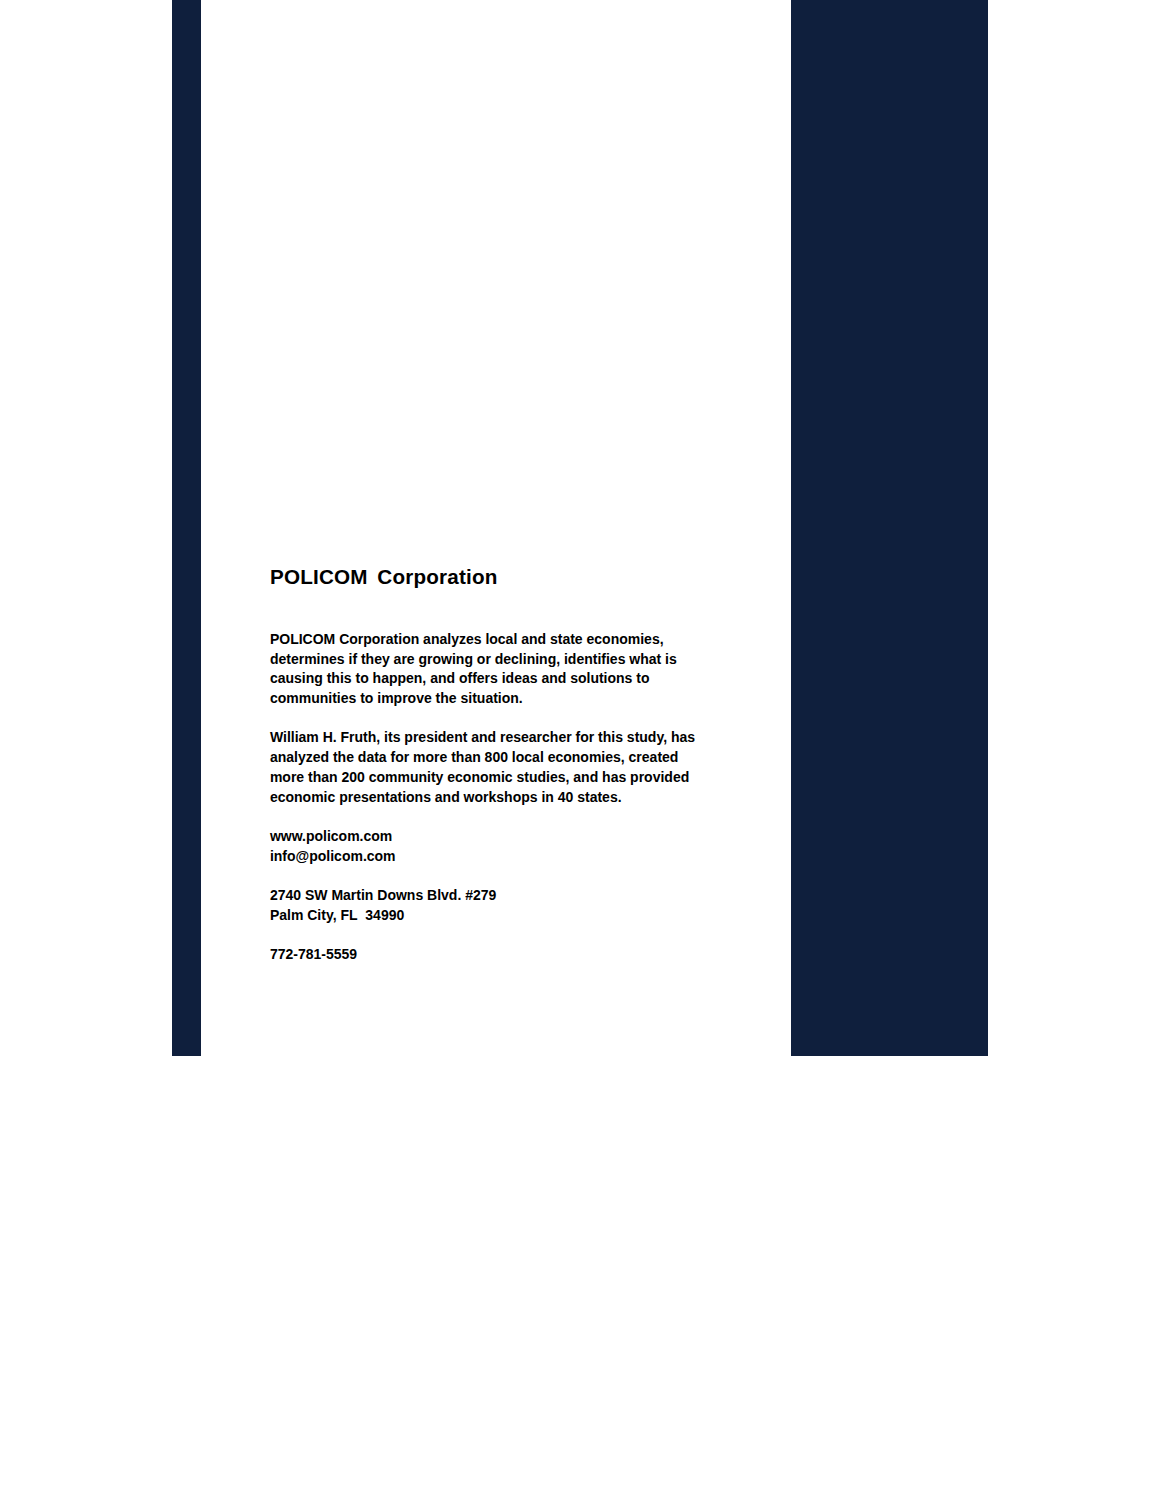POLICOM Corporation
POLICOM Corporation analyzes local and state economies, determines if they are growing or declining, identifies what is causing this to happen, and offers ideas and solutions to communities to improve the situation.
William H. Fruth, its president and researcher for this study, has analyzed the data for more than 800 local economies, created more than 200 community economic studies, and has provided economic presentations and workshops in 40 states.
www.policom.com
info@policom.com
2740 SW Martin Downs Blvd. #279
Palm City, FL 34990
772-781-5559